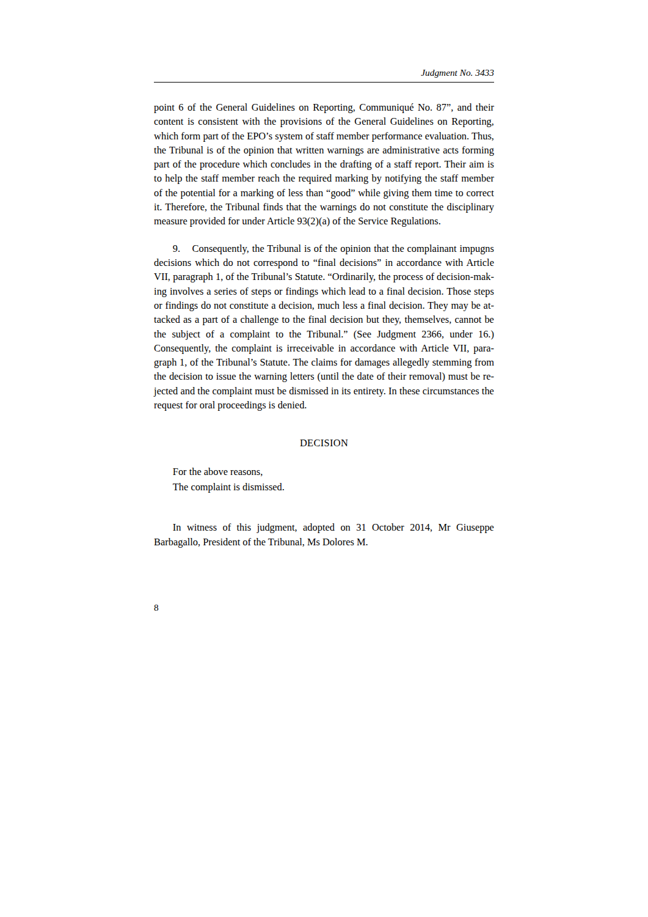Judgment No. 3433
point 6 of the General Guidelines on Reporting, Communiqué No. 87”, and their content is consistent with the provisions of the General Guidelines on Reporting, which form part of the EPO’s system of staff member performance evaluation. Thus, the Tribunal is of the opinion that written warnings are administrative acts forming part of the procedure which concludes in the drafting of a staff report. Their aim is to help the staff member reach the required marking by notifying the staff member of the potential for a marking of less than “good” while giving them time to correct it. Therefore, the Tribunal finds that the warnings do not constitute the disciplinary measure provided for under Article 93(2)(a) of the Service Regulations.
9. Consequently, the Tribunal is of the opinion that the complainant impugns decisions which do not correspond to “final decisions” in accordance with Article VII, paragraph 1, of the Tribunal’s Statute. “Ordinarily, the process of decision-making involves a series of steps or findings which lead to a final decision. Those steps or findings do not constitute a decision, much less a final decision. They may be attacked as a part of a challenge to the final decision but they, themselves, cannot be the subject of a complaint to the Tribunal.” (See Judgment 2366, under 16.) Consequently, the complaint is irreceivable in accordance with Article VII, paragraph 1, of the Tribunal’s Statute. The claims for damages allegedly stemming from the decision to issue the warning letters (until the date of their removal) must be rejected and the complaint must be dismissed in its entirety. In these circumstances the request for oral proceedings is denied.
DECISION
For the above reasons,
The complaint is dismissed.
In witness of this judgment, adopted on 31 October 2014, Mr Giuseppe Barbagallo, President of the Tribunal, Ms Dolores M.
8